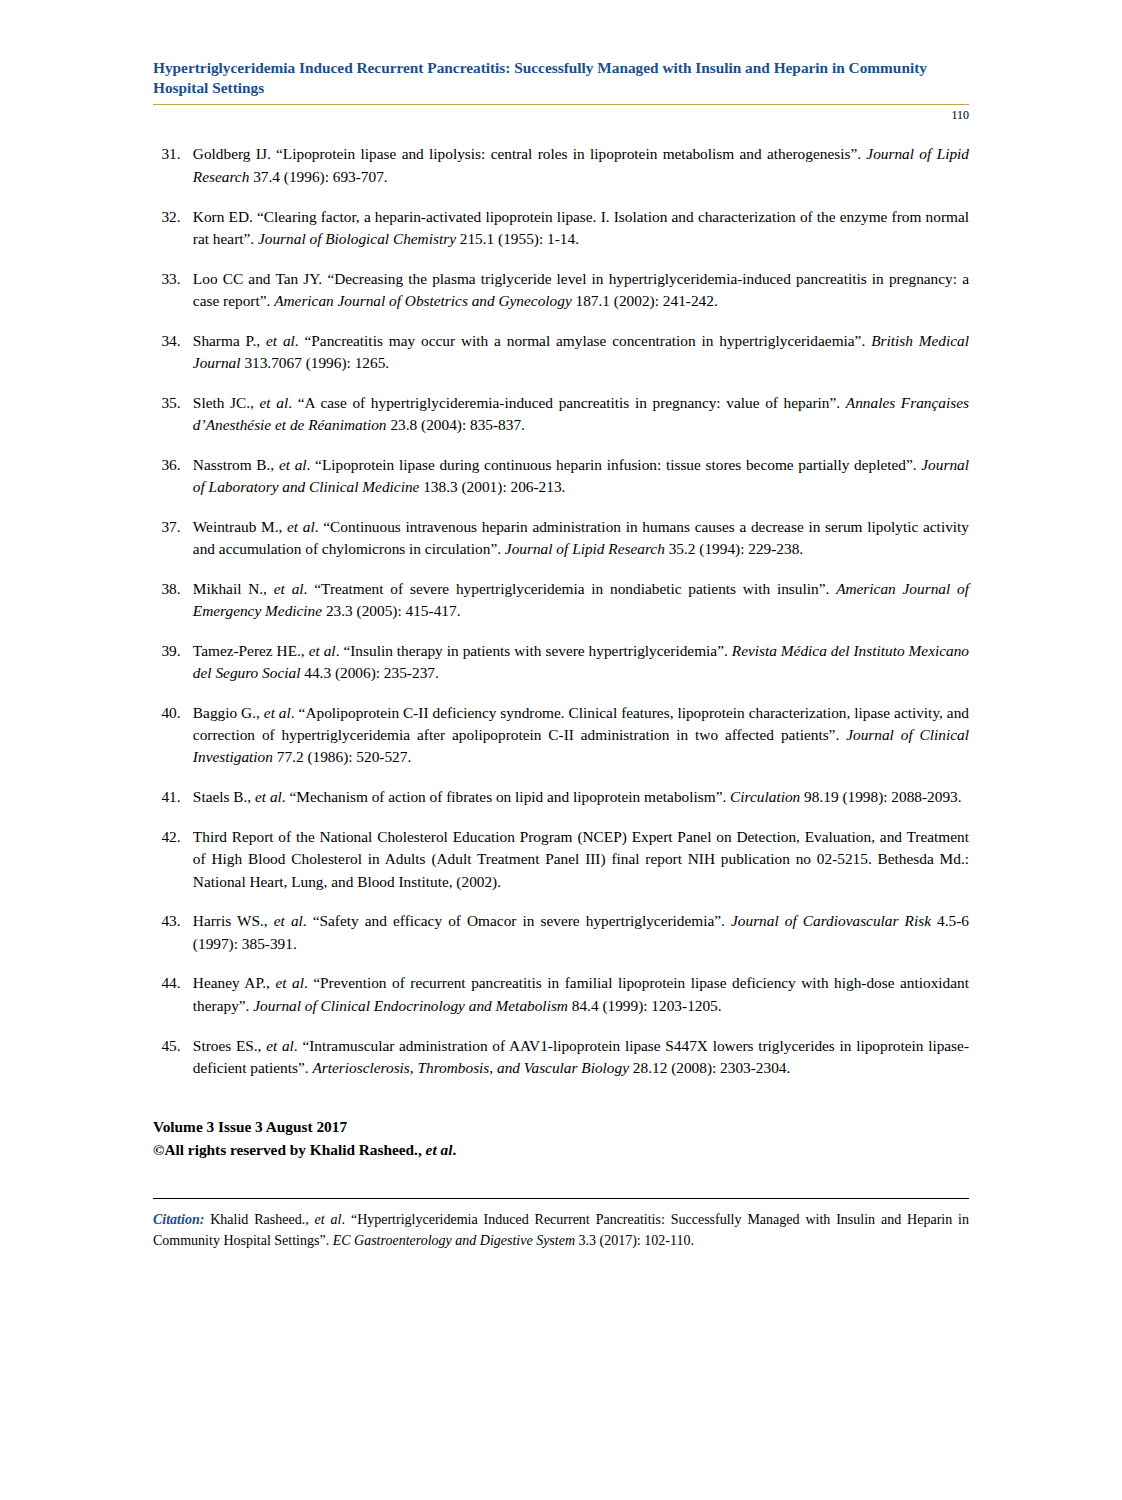Hypertriglyceridemia Induced Recurrent Pancreatitis: Successfully Managed with Insulin and Heparin in Community Hospital Settings
110
Goldberg IJ. “Lipoprotein lipase and lipolysis: central roles in lipoprotein metabolism and atherogenesis”. Journal of Lipid Research 37.4 (1996): 693-707.
Korn ED. “Clearing factor, a heparin-activated lipoprotein lipase. I. Isolation and characterization of the enzyme from normal rat heart”. Journal of Biological Chemistry 215.1 (1955): 1-14.
Loo CC and Tan JY. “Decreasing the plasma triglyceride level in hypertriglyceridemia-induced pancreatitis in pregnancy: a case report”. American Journal of Obstetrics and Gynecology 187.1 (2002): 241-242.
Sharma P., et al. “Pancreatitis may occur with a normal amylase concentration in hypertriglyceridaemia”. British Medical Journal 313.7067 (1996): 1265.
Sleth JC., et al. “A case of hypertriglycideremia-induced pancreatitis in pregnancy: value of heparin”. Annales Françaises d’Anesthésie et de Réanimation 23.8 (2004): 835-837.
Nasstrom B., et al. “Lipoprotein lipase during continuous heparin infusion: tissue stores become partially depleted”. Journal of Laboratory and Clinical Medicine 138.3 (2001): 206-213.
Weintraub M., et al. “Continuous intravenous heparin administration in humans causes a decrease in serum lipolytic activity and accumulation of chylomicrons in circulation”. Journal of Lipid Research 35.2 (1994): 229-238.
Mikhail N., et al. “Treatment of severe hypertriglyceridemia in nondiabetic patients with insulin”. American Journal of Emergency Medicine 23.3 (2005): 415-417.
Tamez-Perez HE., et al. “Insulin therapy in patients with severe hypertriglyceridemia”. Revista Médica del Instituto Mexicano del Seguro Social 44.3 (2006): 235-237.
Baggio G., et al. “Apolipoprotein C-II deficiency syndrome. Clinical features, lipoprotein characterization, lipase activity, and correction of hypertriglyceridemia after apolipoprotein C-II administration in two affected patients”. Journal of Clinical Investigation 77.2 (1986): 520-527.
Staels B., et al. “Mechanism of action of fibrates on lipid and lipoprotein metabolism”. Circulation 98.19 (1998): 2088-2093.
Third Report of the National Cholesterol Education Program (NCEP) Expert Panel on Detection, Evaluation, and Treatment of High Blood Cholesterol in Adults (Adult Treatment Panel III) final report NIH publication no 02-5215. Bethesda Md.: National Heart, Lung, and Blood Institute, (2002).
Harris WS., et al. “Safety and efficacy of Omacor in severe hypertriglyceridemia”. Journal of Cardiovascular Risk 4.5-6 (1997): 385-391.
Heaney AP., et al. “Prevention of recurrent pancreatitis in familial lipoprotein lipase deficiency with high-dose antioxidant therapy”. Journal of Clinical Endocrinology and Metabolism 84.4 (1999): 1203-1205.
Stroes ES., et al. “Intramuscular administration of AAV1-lipoprotein lipase S447X lowers triglycerides in lipoprotein lipase-deficient patients”. Arteriosclerosis, Thrombosis, and Vascular Biology 28.12 (2008): 2303-2304.
Volume 3 Issue 3 August 2017
©All rights reserved by Khalid Rasheed., et al.
Citation: Khalid Rasheed., et al. “Hypertriglyceridemia Induced Recurrent Pancreatitis: Successfully Managed with Insulin and Heparin in Community Hospital Settings”. EC Gastroenterology and Digestive System 3.3 (2017): 102-110.